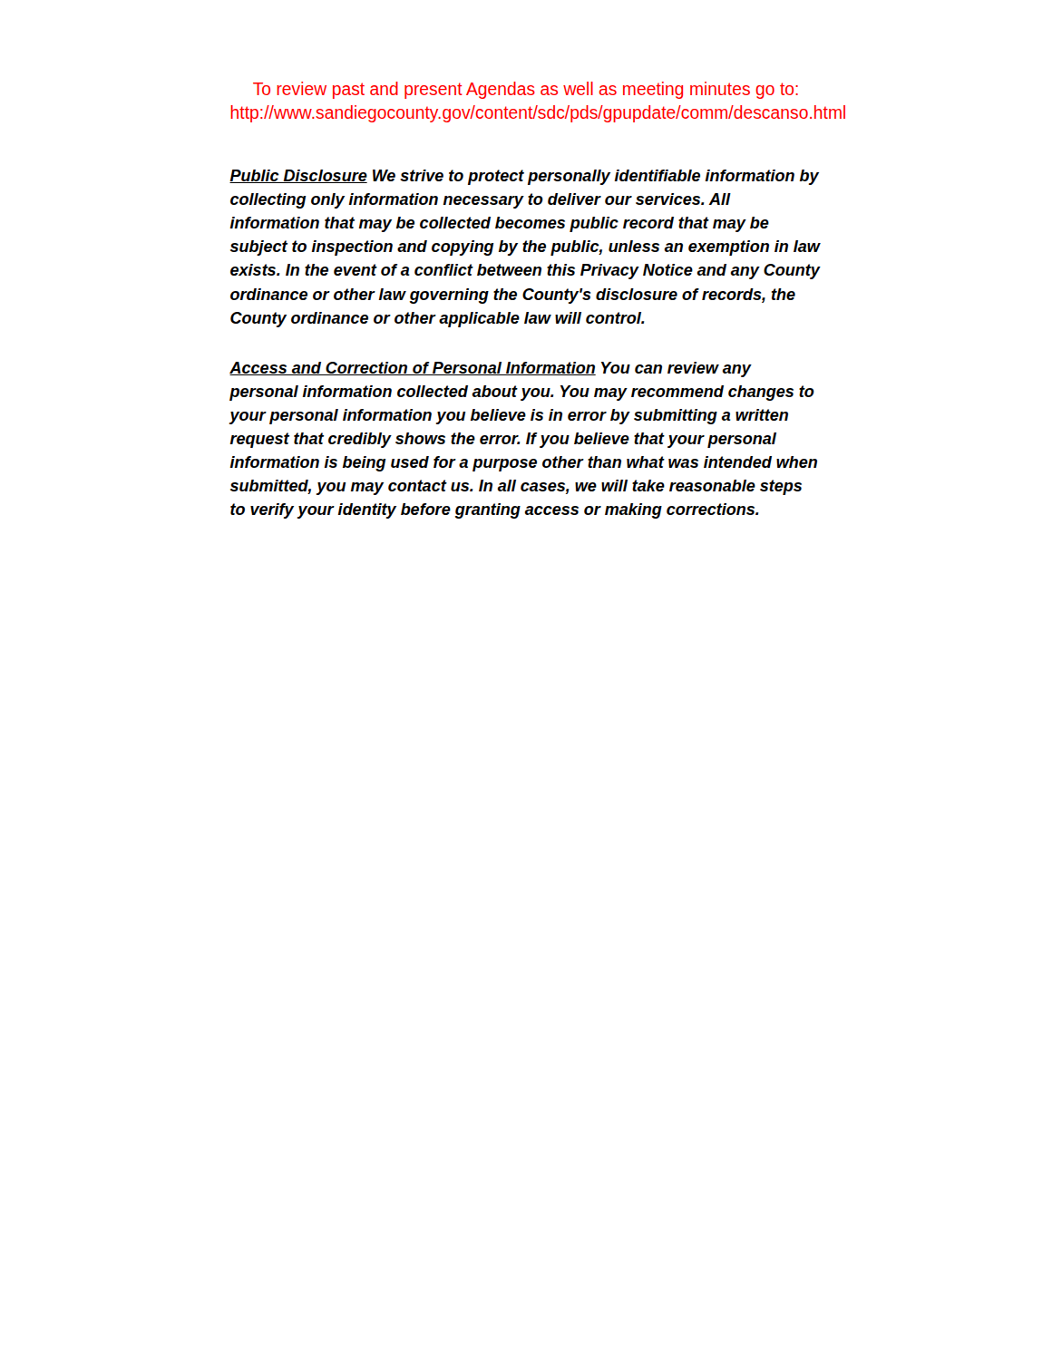To review past and present Agendas as well as meeting minutes go to:
http://www.sandiegocounty.gov/content/sdc/pds/gpupdate/comm/descanso.html
Public Disclosure We strive to protect personally identifiable information by collecting only information necessary to deliver our services. All information that may be collected becomes public record that may be subject to inspection and copying by the public, unless an exemption in law exists. In the event of a conflict between this Privacy Notice and any County ordinance or other law governing the County's disclosure of records, the County ordinance or other applicable law will control.
Access and Correction of Personal Information You can review any personal information collected about you. You may recommend changes to your personal information you believe is in error by submitting a written request that credibly shows the error. If you believe that your personal information is being used for a purpose other than what was intended when submitted, you may contact us. In all cases, we will take reasonable steps to verify your identity before granting access or making corrections.